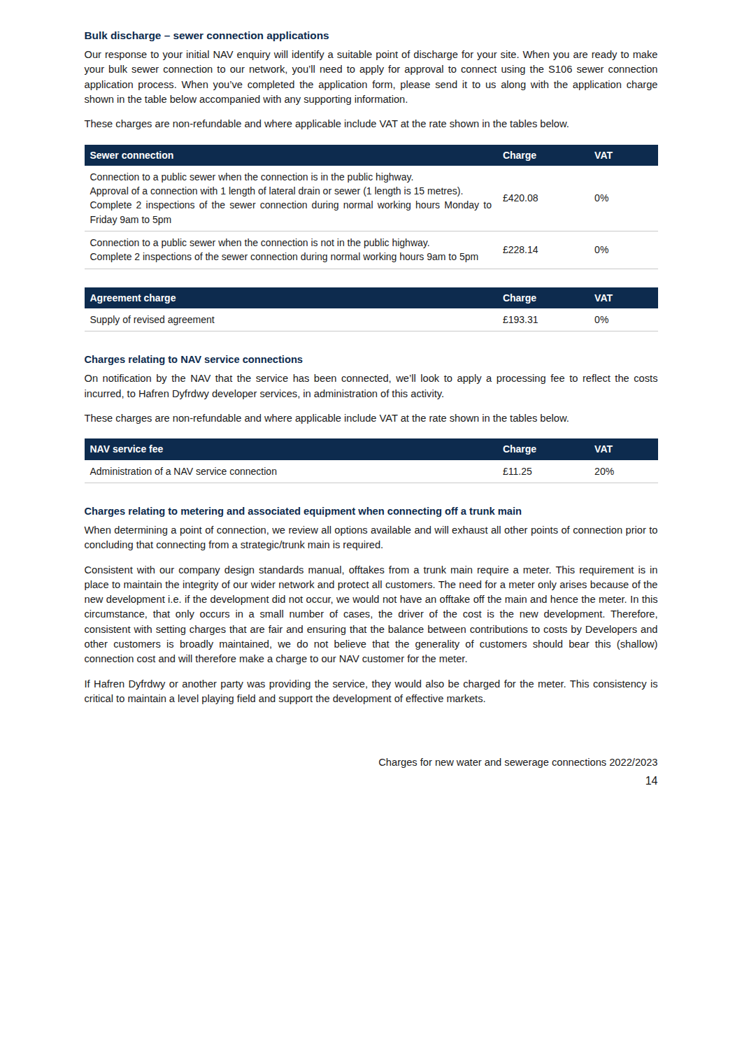Bulk discharge – sewer connection applications
Our response to your initial NAV enquiry will identify a suitable point of discharge for your site. When you are ready to make your bulk sewer connection to our network, you’ll need to apply for approval to connect using the S106 sewer connection application process. When you’ve completed the application form, please send it to us along with the application charge shown in the table below accompanied with any supporting information.
These charges are non-refundable and where applicable include VAT at the rate shown in the tables below.
| Sewer connection | Charge | VAT |
| --- | --- | --- |
| Connection to a public sewer when the connection is in the public highway. Approval of a connection with 1 length of lateral drain or sewer (1 length is 15 metres). Complete 2 inspections of the sewer connection during normal working hours Monday to Friday 9am to 5pm | £420.08 | 0% |
| Connection to a public sewer when the connection is not in the public highway. Complete 2 inspections of the sewer connection during normal working hours 9am to 5pm | £228.14 | 0% |
| Agreement charge | Charge | VAT |
| --- | --- | --- |
| Supply of revised agreement | £193.31 | 0% |
Charges relating to NAV service connections
On notification by the NAV that the service has been connected, we’ll look to apply a processing fee to reflect the costs incurred, to Hafren Dyfrdwy developer services, in administration of this activity.
These charges are non-refundable and where applicable include VAT at the rate shown in the tables below.
| NAV service fee | Charge | VAT |
| --- | --- | --- |
| Administration of a NAV service connection | £11.25 | 20% |
Charges relating to metering and associated equipment when connecting off a trunk main
When determining a point of connection, we review all options available and will exhaust all other points of connection prior to concluding that connecting from a strategic/trunk main is required.
Consistent with our company design standards manual, offtakes from a trunk main require a meter. This requirement is in place to maintain the integrity of our wider network and protect all customers. The need for a meter only arises because of the new development i.e. if the development did not occur, we would not have an offtake off the main and hence the meter. In this circumstance, that only occurs in a small number of cases, the driver of the cost is the new development. Therefore, consistent with setting charges that are fair and ensuring that the balance between contributions to costs by Developers and other customers is broadly maintained, we do not believe that the generality of customers should bear this (shallow) connection cost and will therefore make a charge to our NAV customer for the meter.
If Hafren Dyfrdwy or another party was providing the service, they would also be charged for the meter. This consistency is critical to maintain a level playing field and support the development of effective markets.
Charges for new water and sewerage connections 2022/2023 14